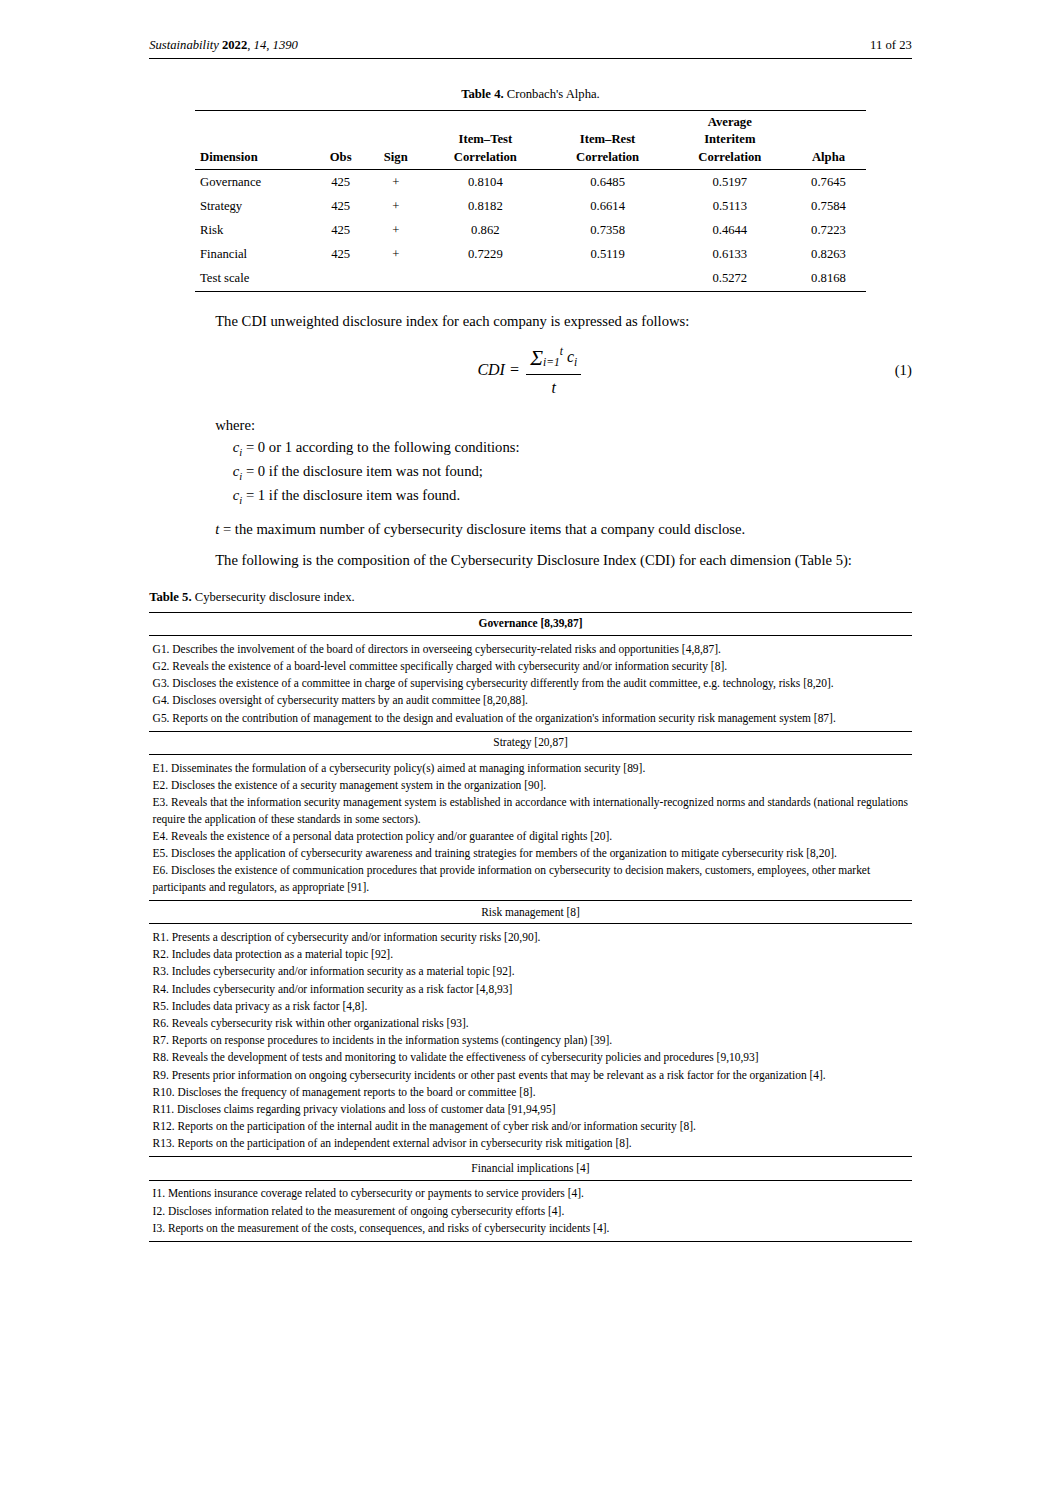Sustainability 2022, 14, 1390 11 of 23
Table 4. Cronbach's Alpha.
| Dimension | Obs | Sign | Item–Test Correlation | Item–Rest Correlation | Average Interitem Correlation | Alpha |
| --- | --- | --- | --- | --- | --- | --- |
| Governance | 425 | + | 0.8104 | 0.6485 | 0.5197 | 0.7645 |
| Strategy | 425 | + | 0.8182 | 0.6614 | 0.5113 | 0.7584 |
| Risk | 425 | + | 0.862 | 0.7358 | 0.4644 | 0.7223 |
| Financial | 425 | + | 0.7229 | 0.5119 | 0.6133 | 0.8263 |
| Test scale | | | | | 0.5272 | 0.8168 |
The CDI unweighted disclosure index for each company is expressed as follows:
CDI = Σi=1t ci t
(1)
where:
ci = 0 or 1 according to the following conditions:
ci = 0 if the disclosure item was not found;
ci = 1 if the disclosure item was found.
t = the maximum number of cybersecurity disclosure items that a company could disclose.
The following is the composition of the Cybersecurity Disclosure Index (CDI) for each dimension (Table 5):
Table 5. Cybersecurity disclosure index.
| Governance [8,39,87] |
| G1. Describes the involvement of the board of directors in overseeing cybersecurity-related risks and opportunities [4,8,87]. G2. Reveals the existence of a board-level committee specifically charged with cybersecurity and/or information security [8]. G3. Discloses the existence of a committee in charge of supervising cybersecurity differently from the audit committee, e.g. technology, risks [8,20]. G4. Discloses oversight of cybersecurity matters by an audit committee [8,20,88]. G5. Reports on the contribution of management to the design and evaluation of the organization's information security risk management system [87]. |
| Strategy [20,87] |
| E1. Disseminates the formulation of a cybersecurity policy(s) aimed at managing information security [89]. E2. Discloses the existence of a security management system in the organization [90]. E3. Reveals that the information security management system is established in accordance with internationally-recognized norms and standards (national regulations require the application of these standards in some sectors). E4. Reveals the existence of a personal data protection policy and/or guarantee of digital rights [20]. E5. Discloses the application of cybersecurity awareness and training strategies for members of the organization to mitigate cybersecurity risk [8,20]. E6. Discloses the existence of communication procedures that provide information on cybersecurity to decision makers, customers, employees, other market participants and regulators, as appropriate [91]. |
| Risk management [8] |
| R1. Presents a description of cybersecurity and/or information security risks [20,90]. R2. Includes data protection as a material topic [92]. R3. Includes cybersecurity and/or information security as a material topic [92]. R4. Includes cybersecurity and/or information security as a risk factor [4,8,93] R5. Includes data privacy as a risk factor [4,8]. R6. Reveals cybersecurity risk within other organizational risks [93]. R7. Reports on response procedures to incidents in the information systems (contingency plan) [39]. R8. Reveals the development of tests and monitoring to validate the effectiveness of cybersecurity policies and procedures [9,10,93] R9. Presents prior information on ongoing cybersecurity incidents or other past events that may be relevant as a risk factor for the organization [4]. R10. Discloses the frequency of management reports to the board or committee [8]. R11. Discloses claims regarding privacy violations and loss of customer data [91,94,95] R12. Reports on the participation of the internal audit in the management of cyber risk and/or information security [8]. R13. Reports on the participation of an independent external advisor in cybersecurity risk mitigation [8]. |
| Financial implications [4] |
| I1. Mentions insurance coverage related to cybersecurity or payments to service providers [4]. I2. Discloses information related to the measurement of ongoing cybersecurity efforts [4]. I3. Reports on the measurement of the costs, consequences, and risks of cybersecurity incidents [4]. |